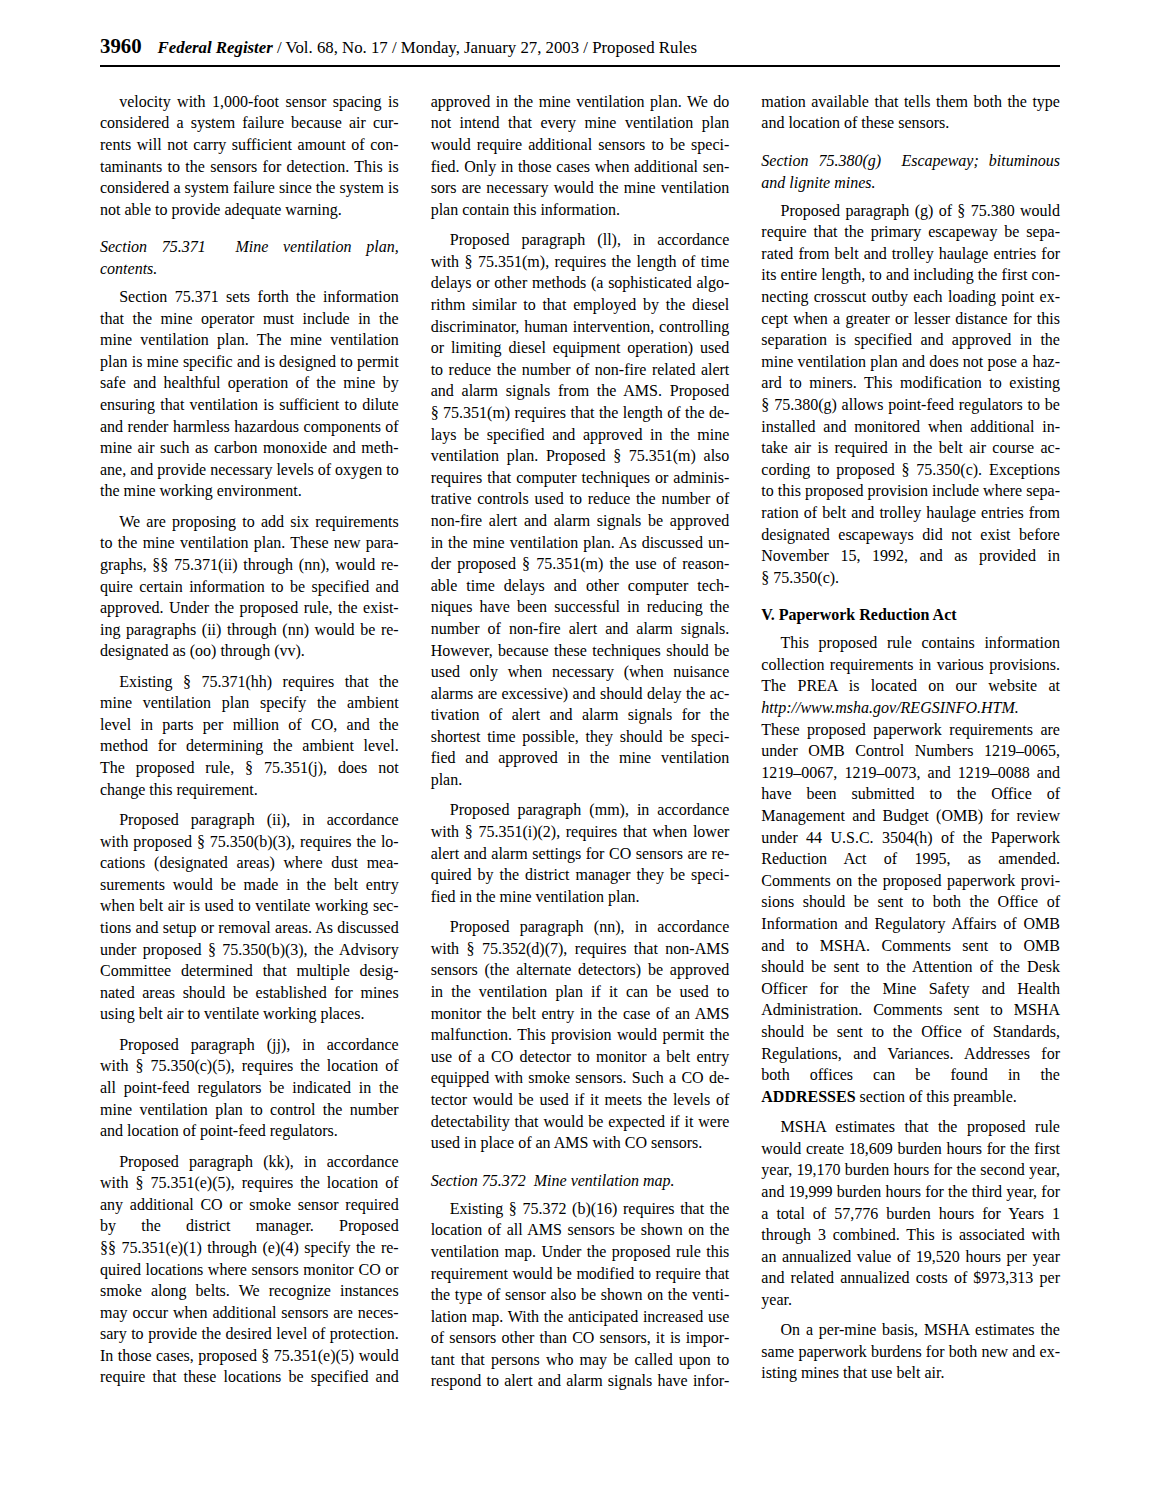3960 Federal Register / Vol. 68, No. 17 / Monday, January 27, 2003 / Proposed Rules
velocity with 1,000-foot sensor spacing is considered a system failure because air currents will not carry sufficient amount of contaminants to the sensors for detection. This is considered a system failure since the system is not able to provide adequate warning.
Section 75.371 Mine ventilation plan, contents.
Section 75.371 sets forth the information that the mine operator must include in the mine ventilation plan. The mine ventilation plan is mine specific and is designed to permit safe and healthful operation of the mine by ensuring that ventilation is sufficient to dilute and render harmless hazardous components of mine air such as carbon monoxide and methane, and provide necessary levels of oxygen to the mine working environment.
We are proposing to add six requirements to the mine ventilation plan. These new paragraphs, §§ 75.371(ii) through (nn), would require certain information to be specified and approved. Under the proposed rule, the existing paragraphs (ii) through (nn) would be redesignated as (oo) through (vv).
Existing § 75.371(hh) requires that the mine ventilation plan specify the ambient level in parts per million of CO, and the method for determining the ambient level. The proposed rule, § 75.351(j), does not change this requirement.
Proposed paragraph (ii), in accordance with proposed § 75.350(b)(3), requires the locations (designated areas) where dust measurements would be made in the belt entry when belt air is used to ventilate working sections and setup or removal areas. As discussed under proposed § 75.350(b)(3), the Advisory Committee determined that multiple designated areas should be established for mines using belt air to ventilate working places.
Proposed paragraph (jj), in accordance with § 75.350(c)(5), requires the location of all point-feed regulators be indicated in the mine ventilation plan to control the number and location of point-feed regulators.
Proposed paragraph (kk), in accordance with § 75.351(e)(5), requires the location of any additional CO or smoke sensor required by the district manager. Proposed §§ 75.351(e)(1) through (e)(4) specify the required locations where sensors monitor CO or smoke along belts. We recognize instances may occur when additional sensors are necessary to provide the desired level of protection. In those cases, proposed § 75.351(e)(5) would require that these locations be specified and approved in the mine ventilation plan. We do not intend that every mine ventilation plan would require additional sensors to be specified. Only in those cases when additional sensors are necessary would the mine ventilation plan contain this information.
Proposed paragraph (ll), in accordance with § 75.351(m), requires the length of time delays or other methods (a sophisticated algorithm similar to that employed by the diesel discriminator, human intervention, controlling or limiting diesel equipment operation) used to reduce the number of non-fire related alert and alarm signals from the AMS. Proposed § 75.351(m) requires that the length of the delays be specified and approved in the mine ventilation plan. Proposed § 75.351(m) also requires that computer techniques or administrative controls used to reduce the number of non-fire alert and alarm signals be approved in the mine ventilation plan. As discussed under proposed § 75.351(m) the use of reasonable time delays and other computer techniques have been successful in reducing the number of non-fire alert and alarm signals. However, because these techniques should be used only when necessary (when nuisance alarms are excessive) and should delay the activation of alert and alarm signals for the shortest time possible, they should be specified and approved in the mine ventilation plan.
Proposed paragraph (mm), in accordance with § 75.351(i)(2), requires that when lower alert and alarm settings for CO sensors are required by the district manager they be specified in the mine ventilation plan.
Proposed paragraph (nn), in accordance with § 75.352(d)(7), requires that non-AMS sensors (the alternate detectors) be approved in the ventilation plan if it can be used to monitor the belt entry in the case of an AMS malfunction. This provision would permit the use of a CO detector to monitor a belt entry equipped with smoke sensors. Such a CO detector would be used if it meets the levels of detectability that would be expected if it were used in place of an AMS with CO sensors.
Section 75.372 Mine ventilation map.
Existing § 75.372 (b)(16) requires that the location of all AMS sensors be shown on the ventilation map. Under the proposed rule this requirement would be modified to require that the type of sensor also be shown on the ventilation map. With the anticipated increased use of sensors other than CO sensors, it is important that persons who may be called upon to respond to alert and alarm signals have information available that tells them both the type and location of these sensors.
Section 75.380(g) Escapeway; bituminous and lignite mines.
Proposed paragraph (g) of § 75.380 would require that the primary escapeway be separated from belt and trolley haulage entries for its entire length, to and including the first connecting crosscut outby each loading point except when a greater or lesser distance for this separation is specified and approved in the mine ventilation plan and does not pose a hazard to miners. This modification to existing § 75.380(g) allows point-feed regulators to be installed and monitored when additional intake air is required in the belt air course according to proposed § 75.350(c). Exceptions to this proposed provision include where separation of belt and trolley haulage entries from designated escapeways did not exist before November 15, 1992, and as provided in § 75.350(c).
V. Paperwork Reduction Act
This proposed rule contains information collection requirements in various provisions. The PREA is located on our website at http://www.msha.gov/REGSINFO.HTM. These proposed paperwork requirements are under OMB Control Numbers 1219–0065, 1219–0067, 1219–0073, and 1219–0088 and have been submitted to the Office of Management and Budget (OMB) for review under 44 U.S.C. 3504(h) of the Paperwork Reduction Act of 1995, as amended. Comments on the proposed paperwork provisions should be sent to both the Office of Information and Regulatory Affairs of OMB and to MSHA. Comments sent to OMB should be sent to the Attention of the Desk Officer for the Mine Safety and Health Administration. Comments sent to MSHA should be sent to the Office of Standards, Regulations, and Variances. Addresses for both offices can be found in the ADDRESSES section of this preamble.
MSHA estimates that the proposed rule would create 18,609 burden hours for the first year, 19,170 burden hours for the second year, and 19,999 burden hours for the third year, for a total of 57,776 burden hours for Years 1 through 3 combined. This is associated with an annualized value of 19,520 hours per year and related annualized costs of $973,313 per year.
On a per-mine basis, MSHA estimates the same paperwork burdens for both new and existing mines that use belt air.